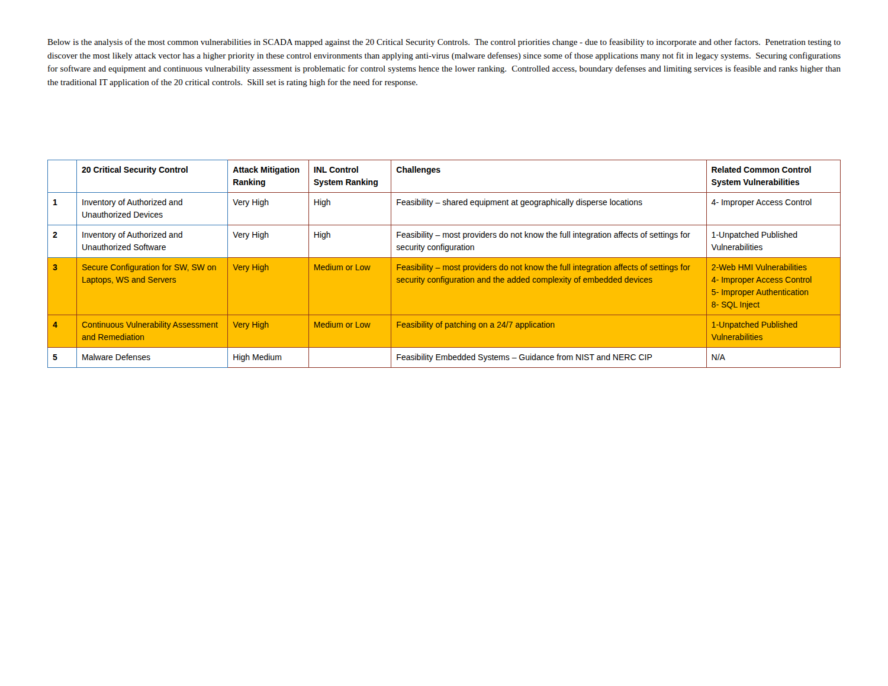Below is the analysis of the most common vulnerabilities in SCADA mapped against the 20 Critical Security Controls. The control priorities change - due to feasibility to incorporate and other factors. Penetration testing to discover the most likely attack vector has a higher priority in these control environments than applying anti-virus (malware defenses) since some of those applications many not fit in legacy systems. Securing configurations for software and equipment and continuous vulnerability assessment is problematic for control systems hence the lower ranking. Controlled access, boundary defenses and limiting services is feasible and ranks higher than the traditional IT application of the 20 critical controls. Skill set is rating high for the need for response.
| | 20 Critical Security Control | Attack Mitigation Ranking | INL Control System Ranking | Challenges | Related Common Control System Vulnerabilities |
| --- | --- | --- | --- | --- | --- |
| 1 | Inventory of Authorized and Unauthorized Devices | Very High | High | Feasibility – shared equipment at geographically disperse locations | 4- Improper Access Control |
| 2 | Inventory of Authorized and Unauthorized Software | Very High | High | Feasibility – most providers do not know the full integration affects of settings for security configuration | 1-Unpatched Published Vulnerabilities |
| 3 | Secure Configuration for SW, SW on Laptops, WS and Servers | Very High | Medium or Low | Feasibility – most providers do not know the full integration affects of settings for security configuration and the added complexity of embedded devices | 2-Web HMI Vulnerabilities 4- Improper Access Control 5- Improper Authentication 8- SQL Inject |
| 4 | Continuous Vulnerability Assessment and Remediation | Very High | Medium or Low | Feasibility of patching on a 24/7 application | 1-Unpatched Published Vulnerabilities |
| 5 | Malware Defenses | High Medium | | Feasibility Embedded Systems – Guidance from NIST and NERC CIP | N/A |